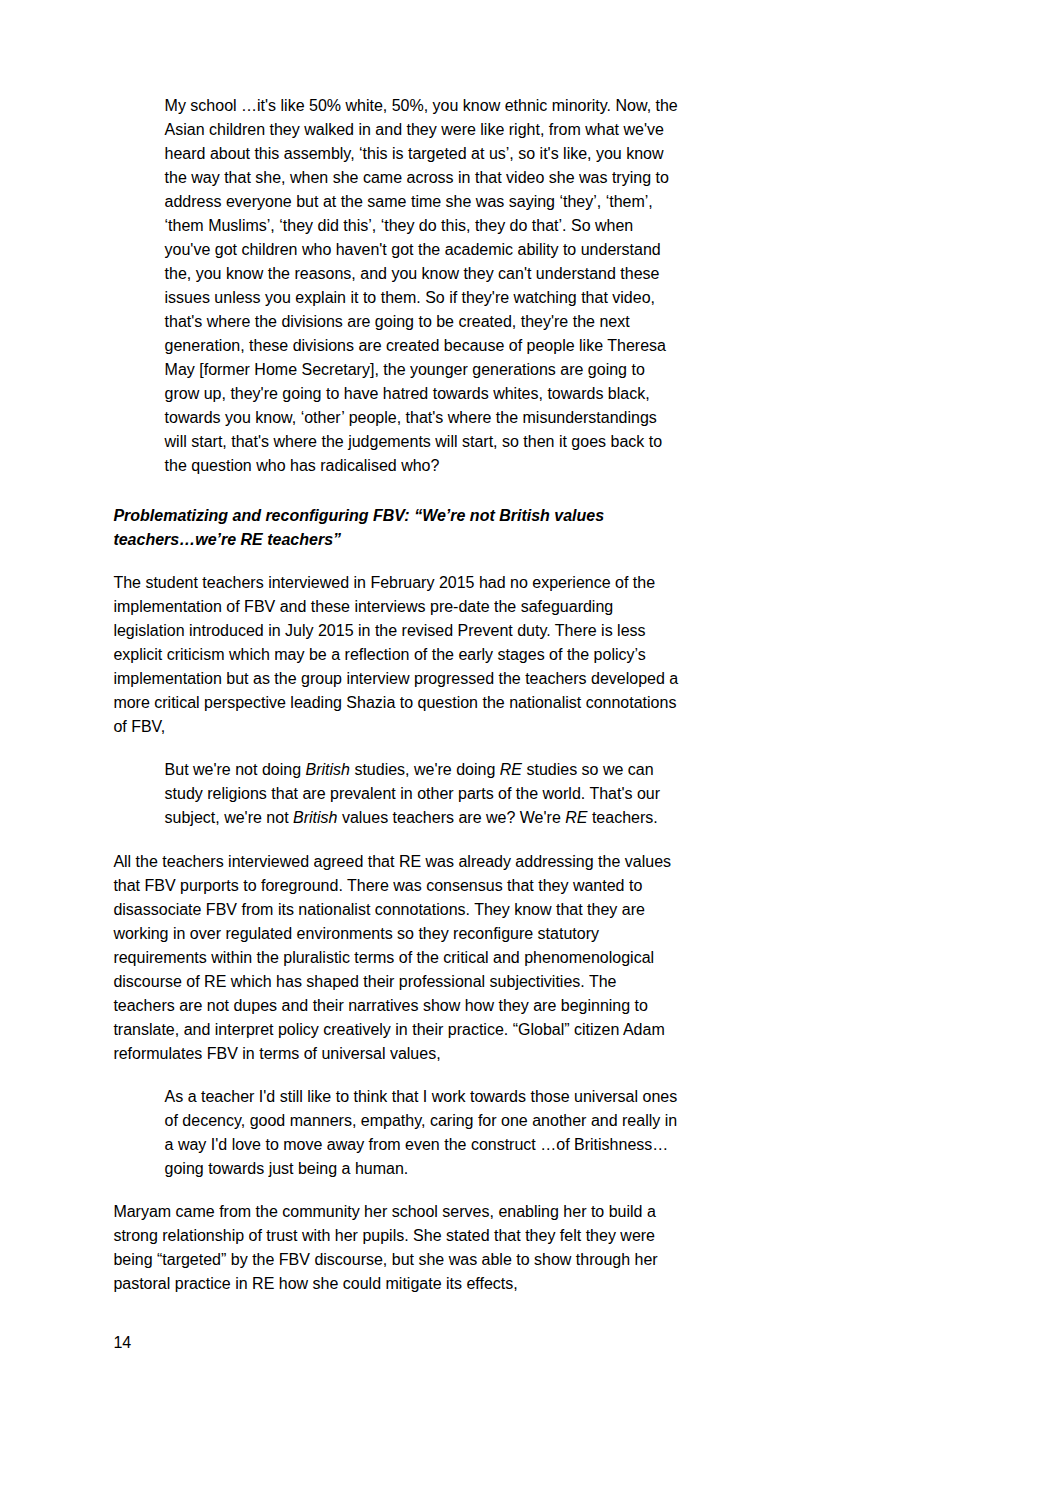My school …it's like 50% white, 50%, you know ethnic minority. Now, the Asian children they walked in and they were like right, from what we've heard about this assembly, ‘this is targeted at us’, so it's like, you know the way that she, when she came across in that video she was trying to address everyone but at the same time she was saying ‘they’, ‘them’, ‘them Muslims’, ‘they did this’, ‘they do this, they do that’. So when you've got children who haven't got the academic ability to understand the, you know the reasons, and you know they can't understand these issues unless you explain it to them. So if they're watching that video, that's where the divisions are going to be created, they're the next generation, these divisions are created because of people like Theresa May [former Home Secretary], the younger generations are going to grow up, they're going to have hatred towards whites, towards black, towards you know, ‘other’ people, that's where the misunderstandings will start, that's where the judgements will start, so then it goes back to the question who has radicalised who?
Problematizing and reconfiguring FBV: “We’re not British values teachers…we’re RE teachers”
The student teachers interviewed in February 2015 had no experience of the implementation of FBV and these interviews pre-date the safeguarding legislation introduced in July 2015 in the revised Prevent duty. There is less explicit criticism which may be a reflection of the early stages of the policy’s implementation but as the group interview progressed the teachers developed a more critical perspective leading Shazia to question the nationalist connotations of FBV,
But we're not doing British studies, we're doing RE studies so we can study religions that are prevalent in other parts of the world. That's our subject, we're not British values teachers are we? We're RE teachers.
All the teachers interviewed agreed that RE was already addressing the values that FBV purports to foreground. There was consensus that they wanted to disassociate FBV from its nationalist connotations. They know that they are working in over regulated environments so they reconfigure statutory requirements within the pluralistic terms of the critical and phenomenological discourse of RE which has shaped their professional subjectivities. The teachers are not dupes and their narratives show how they are beginning to translate, and interpret policy creatively in their practice. “Global” citizen Adam reformulates FBV in terms of universal values,
As a teacher I'd still like to think that I work towards those universal ones of decency, good manners, empathy, caring for one another and really in a way I'd love to move away from even the construct …of Britishness… going towards just being a human.
Maryam came from the community her school serves, enabling her to build a strong relationship of trust with her pupils. She stated that they felt they were being “targeted” by the FBV discourse, but she was able to show through her pastoral practice in RE how she could mitigate its effects,
14